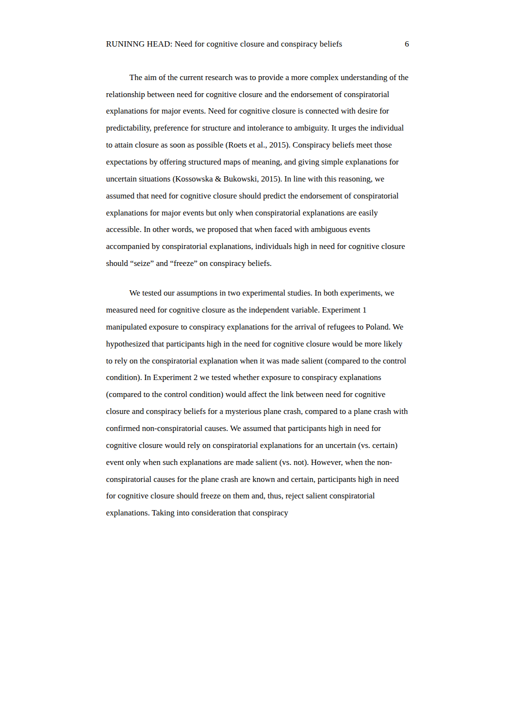RUNINNG HEAD: Need for cognitive closure and conspiracy beliefs 6
The aim of the current research was to provide a more complex understanding of the relationship between need for cognitive closure and the endorsement of conspiratorial explanations for major events. Need for cognitive closure is connected with desire for predictability, preference for structure and intolerance to ambiguity. It urges the individual to attain closure as soon as possible (Roets et al., 2015). Conspiracy beliefs meet those expectations by offering structured maps of meaning, and giving simple explanations for uncertain situations (Kossowska & Bukowski, 2015). In line with this reasoning, we assumed that need for cognitive closure should predict the endorsement of conspiratorial explanations for major events but only when conspiratorial explanations are easily accessible. In other words, we proposed that when faced with ambiguous events accompanied by conspiratorial explanations, individuals high in need for cognitive closure should “seize” and “freeze” on conspiracy beliefs.
We tested our assumptions in two experimental studies. In both experiments, we measured need for cognitive closure as the independent variable. Experiment 1 manipulated exposure to conspiracy explanations for the arrival of refugees to Poland. We hypothesized that participants high in the need for cognitive closure would be more likely to rely on the conspiratorial explanation when it was made salient (compared to the control condition). In Experiment 2 we tested whether exposure to conspiracy explanations (compared to the control condition) would affect the link between need for cognitive closure and conspiracy beliefs for a mysterious plane crash, compared to a plane crash with confirmed non-conspiratorial causes. We assumed that participants high in need for cognitive closure would rely on conspiratorial explanations for an uncertain (vs. certain) event only when such explanations are made salient (vs. not). However, when the non-conspiratorial causes for the plane crash are known and certain, participants high in need for cognitive closure should freeze on them and, thus, reject salient conspiratorial explanations. Taking into consideration that conspiracy